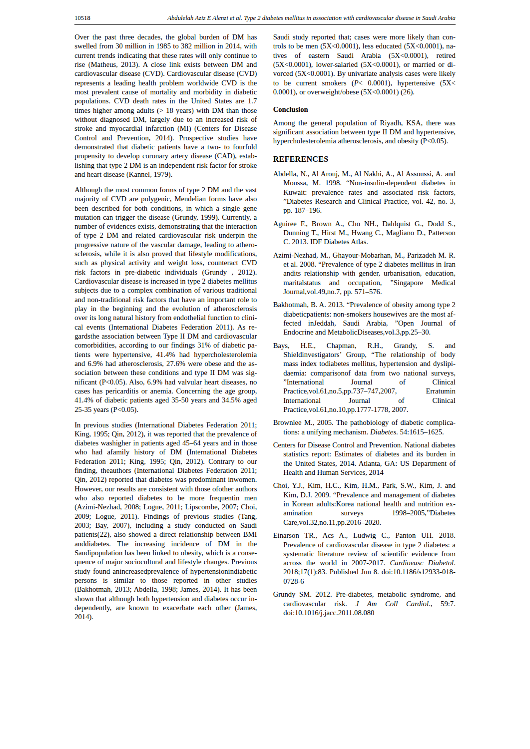10518 Abdulelah Aziz E Alenzi et al. Type 2 diabetes mellitus in association with cardiovascular disease in Saudi Arabia
Over the past three decades, the global burden of DM has swelled from 30 million in 1985 to 382 million in 2014, with current trends indicating that these rates will only continue to rise (Matheus, 2013). A close link exists between DM and cardiovascular disease (CVD). Cardiovascular disease (CVD) represents a leading health problem worldwide CVD is the most prevalent cause of mortality and morbidity in diabetic populations. CVD death rates in the United States are 1.7 times higher among adults (> 18 years) with DM than those without diagnosed DM, largely due to an increased risk of stroke and myocardial infarction (MI) (Centers for Disease Control and Prevention, 2014). Prospective studies have demonstrated that diabetic patients have a two- to fourfold propensity to develop coronary artery disease (CAD), establishing that type 2 DM is an independent risk factor for stroke and heart disease (Kannel, 1979).
Although the most common forms of type 2 DM and the vast majority of CVD are polygenic, Mendelian forms have also been described for both conditions, in which a single gene mutation can trigger the disease (Grundy, 1999). Currently, a number of evidences exists, demonstrating that the interaction of type 2 DM and related cardiovascular risk underpin the progressive nature of the vascular damage, leading to atherosclerosis, while it is also proved that lifestyle modifications, such as physical activity and weight loss, counteract CVD risk factors in pre-diabetic individuals (Grundy , 2012). Cardiovascular disease is increased in type 2 diabetes mellitus subjects due to a complex combination of various traditional and non-traditional risk factors that have an important role to play in the beginning and the evolution of atherosclerosis over its long natural history from endothelial function to clinical events (International Diabetes Federation 2011). As regardsthe association between Type II DM and cardiovascular comorbidities, according to our findings 31% of diabetic patients were hypertensive, 41.4% had hypercholesterolemia and 6.9% had atherosclerosis, 27.6% were obese and the association between these conditions and type II DM was significant (P<0.05). Also, 6.9% had valvular heart diseases, no cases has pericarditis or anemia. Concerning the age group, 41.4% of diabetic patients aged 35-50 years and 34.5% aged 25-35 years (P<0.05).
In previous studies (International Diabetes Federation 2011; King, 1995; Qin, 2012), it was reported that the prevalence of diabetes washigher in patients aged 45–64 years and in those who had afamily history of DM (International Diabetes Federation 2011; King, 1995; Qin, 2012). Contrary to our finding, theauthors (International Diabetes Federation 2011; Qin, 2012) reported that diabetes was predominant inwomen. However, our results are consistent with those ofother authors who also reported diabetes to be more frequentin men (Azimi-Nezhad, 2008; Logue, 2011; Lipscombe, 2007; Choi, 2009; Logue, 2011). Findings of previous studies (Tang, 2003; Bay, 2007), including a study conducted on Saudi patients(22), also showed a direct relationship between BMI anddiabetes. The increasing incidence of DM in the Saudipopulation has been linked to obesity, which is a consequence of major sociocultural and lifestyle changes. Previous study found anincreasedprevalence of hypertensionindiabetic persons is similar to those reported in other studies (Bakhotmah, 2013; Abdella, 1998; James, 2014). It has been shown that although both hypertension and diabetes occur independently, are known to exacerbate each other (James, 2014).
Saudi study reported that; cases were more likely than controls to be men (5X<0.0001), less educated (5X<0.0001), natives of eastern Saudi Arabia (5X<0.0001), retired (5X<0.0001), lower-salaried (5X<0.0001), or married or divorced (5X<0.0001). By univariate analysis cases were likely to be current smokers (P< 0.0001), hypertensive (5X< 0.0001), or overweight/obese (5X<0.0001) (26).
Conclusion
Among the general population of Riyadh, KSA, there was significant association between type II DM and hypertensive, hypercholesterolemia atherosclerosis, and obesity (P<0.05).
REFERENCES
Abdella, N., Al Arouj, M., Al Nakhi, A., Al Assoussi, A. and Moussa, M. 1998. “Non-insulin-dependent diabetes in Kuwait: prevalence rates and associated risk factors, ”Diabetes Research and Clinical Practice, vol. 42, no. 3, pp. 187–196.
Aguiree F., Brown A., Cho NH., Dahlquist G., Dodd S., Dunning T., Hirst M., Hwang C., Magliano D., Patterson C. 2013. IDF Diabetes Atlas.
Azimi-Nezhad, M., Ghayour-Mobarhan, M., Parizadeh M. R. et al. 2008. “Prevalence of type 2 diabetes mellitus in Iran andits relationship with gender, urbanisation, education, maritalstatus and occupation, ”Singapore Medical Journal,vol.49,no.7, pp. 571–576.
Bakhotmah, B. A. 2013. “Prevalence of obesity among type 2 diabeticpatients: non-smokers housewives are the most affected inJeddah, Saudi Arabia, ”Open Journal of Endocrine and MetabolicDiseases,vol.3,pp.25–30.
Bays, H.E., Chapman, R.H., Grandy, S. and Shieldinvestigators’ Group, “The relationship of body mass index todiabetes mellitus, hypertension and dyslipidaemia: comparisonof data from two national surveys, ”International Journal of Clinical Practice,vol.61,no.5,pp.737–747,2007, Erratumin International Journal of Clinical Practice,vol.61,no.10,pp.1777-1778, 2007.
Brownlee M., 2005. The pathobiology of diabetic complications: a unifying mechanism. Diabetes. 54:1615–1625.
Centers for Disease Control and Prevention. National diabetes statistics report: Estimates of diabetes and its burden in the United States, 2014. Atlanta, GA: US Department of Health and Human Services, 2014
Choi, Y.J., Kim, H.C., Kim, H.M., Park, S.W., Kim, J. and Kim, D.J. 2009. “Prevalence and management of diabetes in Korean adults:Korea national health and nutrition examination surveys 1998–2005,”Diabetes Care,vol.32,no.11,pp.2016–2020.
Einarson TR., Acs A., Ludwig C., Panton UH. 2018. Prevalence of cardiovascular disease in type 2 diabetes: a systematic literature review of scientific evidence from across the world in 2007-2017. Cardiovasc Diabetol. 2018;17(1):83. Published Jun 8. doi:10.1186/s12933-018-0728-6
Grundy SM. 2012. Pre-diabetes, metabolic syndrome, and cardiovascular risk. J Am Coll Cardiol., 59:7. doi:10.1016/j.jacc.2011.08.080